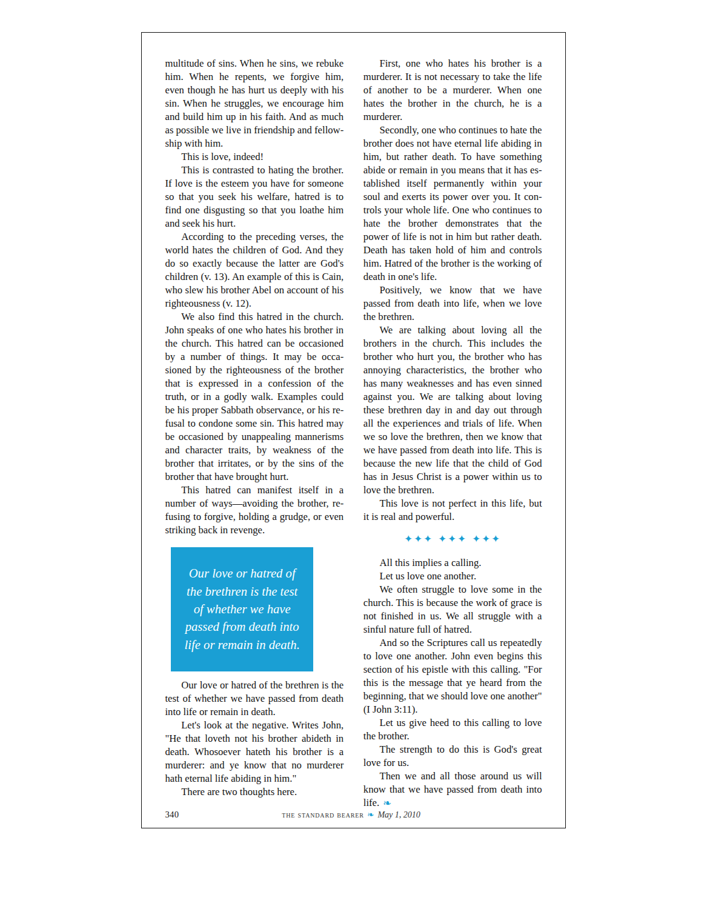multitude of sins. When he sins, we rebuke him. When he repents, we forgive him, even though he has hurt us deeply with his sin. When he struggles, we encourage him and build him up in his faith. And as much as possible we live in friendship and fellowship with him.
This is love, indeed!
This is contrasted to hating the brother. If love is the esteem you have for someone so that you seek his welfare, hatred is to find one disgusting so that you loathe him and seek his hurt.
According to the preceding verses, the world hates the children of God. And they do so exactly because the latter are God's children (v. 13). An example of this is Cain, who slew his brother Abel on account of his righteousness (v. 12).
We also find this hatred in the church. John speaks of one who hates his brother in the church. This hatred can be occasioned by a number of things. It may be occasioned by the righteousness of the brother that is expressed in a confession of the truth, or in a godly walk. Examples could be his proper Sabbath observance, or his refusal to condone some sin. This hatred may be occasioned by unappealing mannerisms and character traits, by weakness of the brother that irritates, or by the sins of the brother that have brought hurt.
This hatred can manifest itself in a number of ways—avoiding the brother, refusing to forgive, holding a grudge, or even striking back in revenge.
Our love or hatred of the brethren is the test of whether we have passed from death into life or remain in death.
Our love or hatred of the brethren is the test of whether we have passed from death into life or remain in death.
Let's look at the negative. Writes John, "He that loveth not his brother abideth in death. Whosoever hateth his brother is a murderer: and ye know that no murderer hath eternal life abiding in him."
There are two thoughts here.
First, one who hates his brother is a murderer. It is not necessary to take the life of another to be a murderer. When one hates the brother in the church, he is a murderer.
Secondly, one who continues to hate the brother does not have eternal life abiding in him, but rather death. To have something abide or remain in you means that it has established itself permanently within your soul and exerts its power over you. It controls your whole life. One who continues to hate the brother demonstrates that the power of life is not in him but rather death. Death has taken hold of him and controls him. Hatred of the brother is the working of death in one's life.
Positively, we know that we have passed from death into life, when we love the brethren.
We are talking about loving all the brothers in the church. This includes the brother who hurt you, the brother who has annoying characteristics, the brother who has many weaknesses and has even sinned against you. We are talking about loving these brethren day in and day out through all the experiences and trials of life. When we so love the brethren, then we know that we have passed from death into life. This is because the new life that the child of God has in Jesus Christ is a power within us to love the brethren.
This love is not perfect in this life, but it is real and powerful.
✦✦✦✦✦✦✦✦✦
All this implies a calling.
Let us love one another.
We often struggle to love some in the church. This is because the work of grace is not finished in us. We all struggle with a sinful nature full of hatred.
And so the Scriptures call us repeatedly to love one another. John even begins this section of his epistle with this calling. "For this is the message that ye heard from the beginning, that we should love one another" (I John 3:11).
Let us give heed to this calling to love the brother.
The strength to do this is God's great love for us.
Then we and all those around us will know that we have passed from death into life.❧
340
the standard bearer❧May 1, 2010